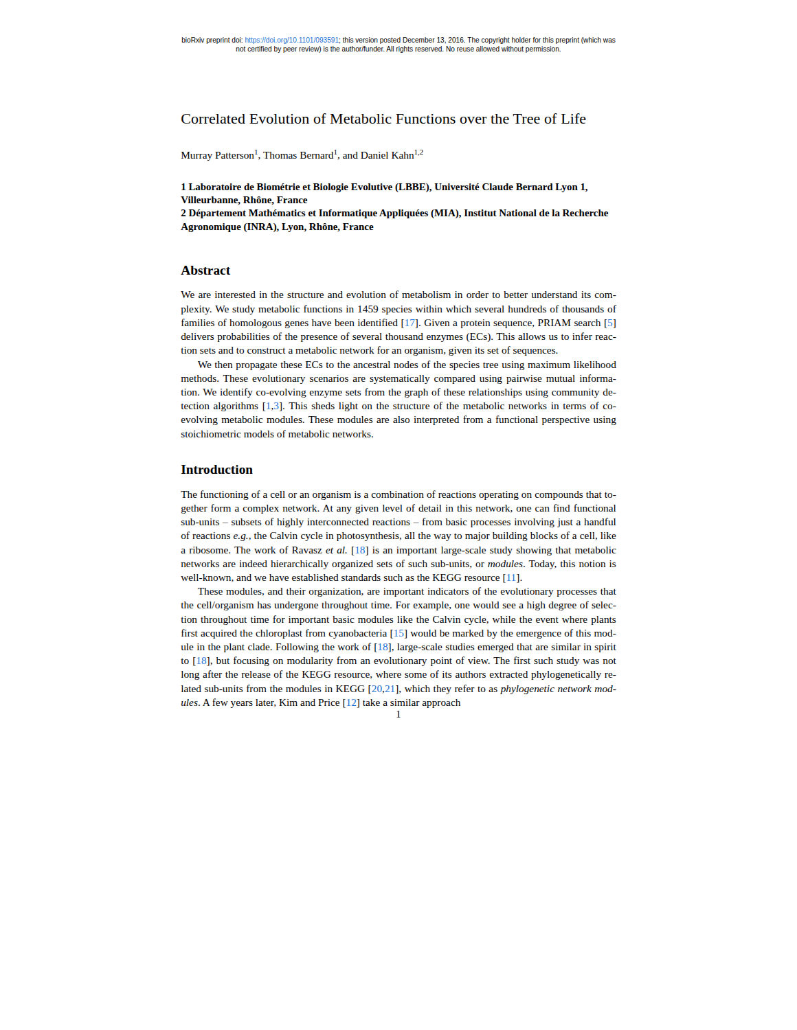bioRxiv preprint doi: https://doi.org/10.1101/093591; this version posted December 13, 2016. The copyright holder for this preprint (which was
not certified by peer review) is the author/funder. All rights reserved. No reuse allowed without permission.
Correlated Evolution of Metabolic Functions over the Tree of Life
Murray Patterson1, Thomas Bernard1, and Daniel Kahn1,2
1 Laboratoire de Biométrie et Biologie Evolutive (LBBE), Université Claude Bernard Lyon 1, Villeurbanne, Rhône, France
2 Département Mathématics et Informatique Appliquées (MIA), Institut National de la Recherche Agronomique (INRA), Lyon, Rhône, France
Abstract
We are interested in the structure and evolution of metabolism in order to better understand its complexity. We study metabolic functions in 1459 species within which several hundreds of thousands of families of homologous genes have been identified [17]. Given a protein sequence, PRIAM search [5] delivers probabilities of the presence of several thousand enzymes (ECs). This allows us to infer reaction sets and to construct a metabolic network for an organism, given its set of sequences.
We then propagate these ECs to the ancestral nodes of the species tree using maximum likelihood methods. These evolutionary scenarios are systematically compared using pairwise mutual information. We identify co-evolving enzyme sets from the graph of these relationships using community detection algorithms [1,3]. This sheds light on the structure of the metabolic networks in terms of co-evolving metabolic modules. These modules are also interpreted from a functional perspective using stoichiometric models of metabolic networks.
Introduction
The functioning of a cell or an organism is a combination of reactions operating on compounds that together form a complex network. At any given level of detail in this network, one can find functional sub-units – subsets of highly interconnected reactions – from basic processes involving just a handful of reactions e.g., the Calvin cycle in photosynthesis, all the way to major building blocks of a cell, like a ribosome. The work of Ravasz et al. [18] is an important large-scale study showing that metabolic networks are indeed hierarchically organized sets of such sub-units, or modules. Today, this notion is well-known, and we have established standards such as the KEGG resource [11].
These modules, and their organization, are important indicators of the evolutionary processes that the cell/organism has undergone throughout time. For example, one would see a high degree of selection throughout time for important basic modules like the Calvin cycle, while the event where plants first acquired the chloroplast from cyanobacteria [15] would be marked by the emergence of this module in the plant clade. Following the work of [18], large-scale studies emerged that are similar in spirit to [18], but focusing on modularity from an evolutionary point of view. The first such study was not long after the release of the KEGG resource, where some of its authors extracted phylogenetically related sub-units from the modules in KEGG [20,21], which they refer to as phylogenetic network modules. A few years later, Kim and Price [12] take a similar approach
1